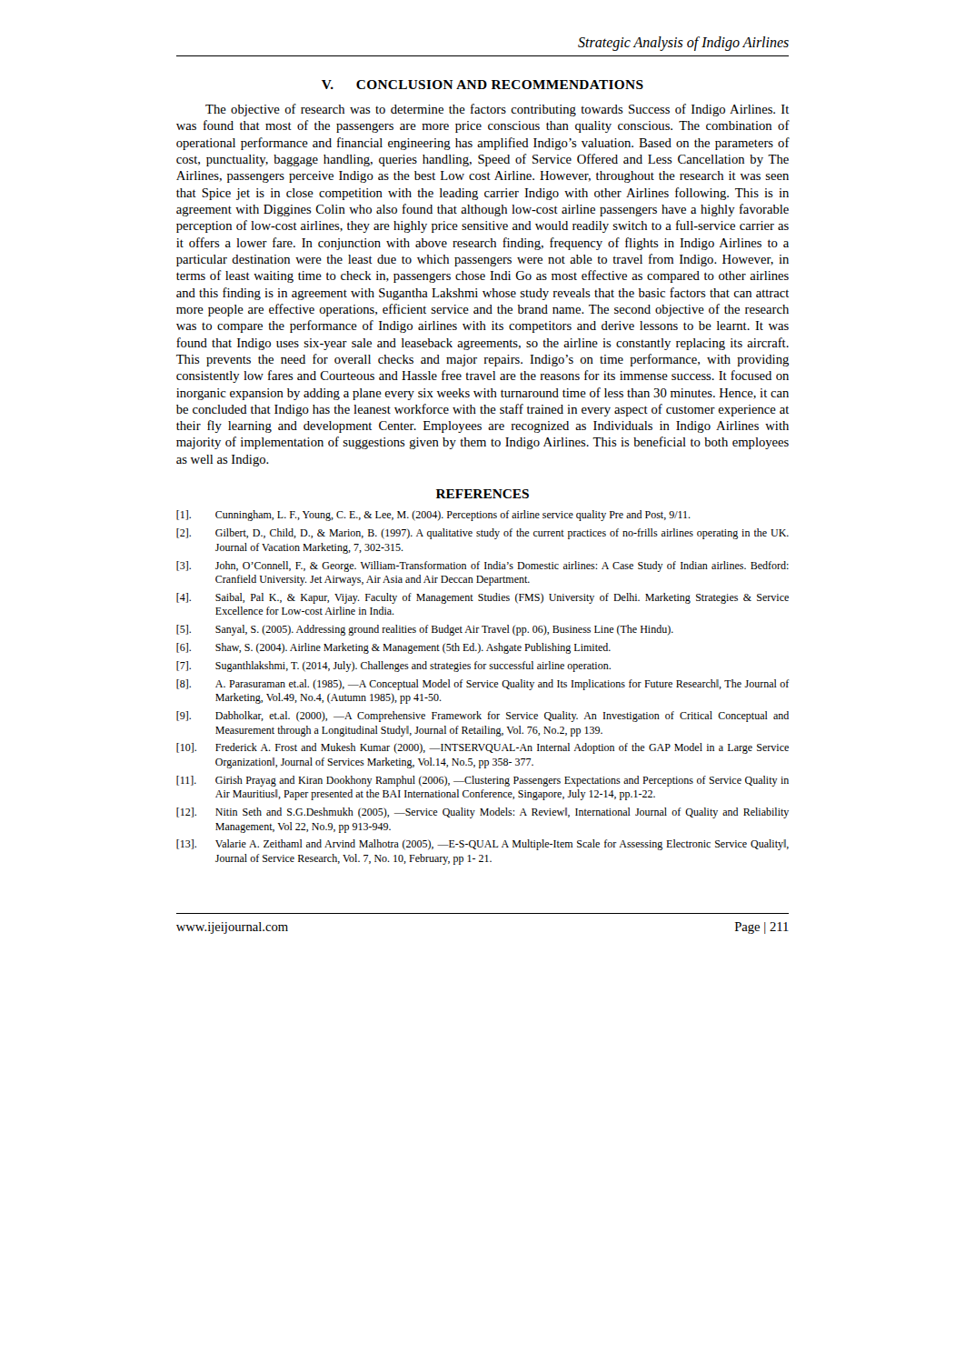Strategic Analysis of Indigo Airlines
V. CONCLUSION AND RECOMMENDATIONS
The objective of research was to determine the factors contributing towards Success of Indigo Airlines. It was found that most of the passengers are more price conscious than quality conscious. The combination of operational performance and financial engineering has amplified Indigo’s valuation. Based on the parameters of cost, punctuality, baggage handling, queries handling, Speed of Service Offered and Less Cancellation by The Airlines, passengers perceive Indigo as the best Low cost Airline. However, throughout the research it was seen that Spice jet is in close competition with the leading carrier Indigo with other Airlines following. This is in agreement with Diggines Colin who also found that although low-cost airline passengers have a highly favorable perception of low-cost airlines, they are highly price sensitive and would readily switch to a full-service carrier as it offers a lower fare. In conjunction with above research finding, frequency of flights in Indigo Airlines to a particular destination were the least due to which passengers were not able to travel from Indigo. However, in terms of least waiting time to check in, passengers chose Indi Go as most effective as compared to other airlines and this finding is in agreement with Sugantha Lakshmi whose study reveals that the basic factors that can attract more people are effective operations, efficient service and the brand name. The second objective of the research was to compare the performance of Indigo airlines with its competitors and derive lessons to be learnt. It was found that Indigo uses six-year sale and leaseback agreements, so the airline is constantly replacing its aircraft. This prevents the need for overall checks and major repairs. Indigo’s on time performance, with providing consistently low fares and Courteous and Hassle free travel are the reasons for its immense success. It focused on inorganic expansion by adding a plane every six weeks with turnaround time of less than 30 minutes. Hence, it can be concluded that Indigo has the leanest workforce with the staff trained in every aspect of customer experience at their fly learning and development Center. Employees are recognized as Individuals in Indigo Airlines with majority of implementation of suggestions given by them to Indigo Airlines. This is beneficial to both employees as well as Indigo.
REFERENCES
[1]. Cunningham, L. F., Young, C. E., & Lee, M. (2004). Perceptions of airline service quality Pre and Post, 9/11.
[2]. Gilbert, D., Child, D., & Marion, B. (1997). A qualitative study of the current practices of no-frills airlines operating in the UK. Journal of Vacation Marketing, 7, 302-315.
[3]. John, O’Connell, F., & George. William-Transformation of India’s Domestic airlines: A Case Study of Indian airlines. Bedford: Cranfield University. Jet Airways, Air Asia and Air Deccan Department.
[4]. Saibal, Pal K., & Kapur, Vijay. Faculty of Management Studies (FMS) University of Delhi. Marketing Strategies & Service Excellence for Low-cost Airline in India.
[5]. Sanyal, S. (2005). Addressing ground realities of Budget Air Travel (pp. 06), Business Line (The Hindu).
[6]. Shaw, S. (2004). Airline Marketing & Management (5th Ed.). Ashgate Publishing Limited.
[7]. Suganthlakshmi, T. (2014, July). Challenges and strategies for successful airline operation.
[8]. A. Parasuraman et.al. (1985), —A Conceptual Model of Service Quality and Its Implications for Future Research‖, The Journal of Marketing, Vol.49, No.4, (Autumn 1985), pp 41-50.
[9]. Dabholkar, et.al. (2000), —A Comprehensive Framework for Service Quality. An Investigation of Critical Conceptual and Measurement through a Longitudinal Study‖, Journal of Retailing, Vol. 76, No.2, pp 139.
[10]. Frederick A. Frost and Mukesh Kumar (2000), —INTSERVQUAL-An Internal Adoption of the GAP Model in a Large Service Organization‖, Journal of Services Marketing, Vol.14, No.5, pp 358- 377.
[11]. Girish Prayag and Kiran Dookhony Ramphul (2006), —Clustering Passengers Expectations and Perceptions of Service Quality in Air Mauritius‖, Paper presented at the BAI International Conference, Singapore, July 12-14, pp.1-22.
[12]. Nitin Seth and S.G.Deshmukh (2005), —Service Quality Models: A Review‖, International Journal of Quality and Reliability Management, Vol 22, No.9, pp 913-949.
[13]. Valarie A. Zeithaml and Arvind Malhotra (2005), —E-S-QUAL A Multiple-Item Scale for Assessing Electronic Service Quality‖, Journal of Service Research, Vol. 7, No. 10, February, pp 1- 21.
www.ijeijournal.com Page | 211